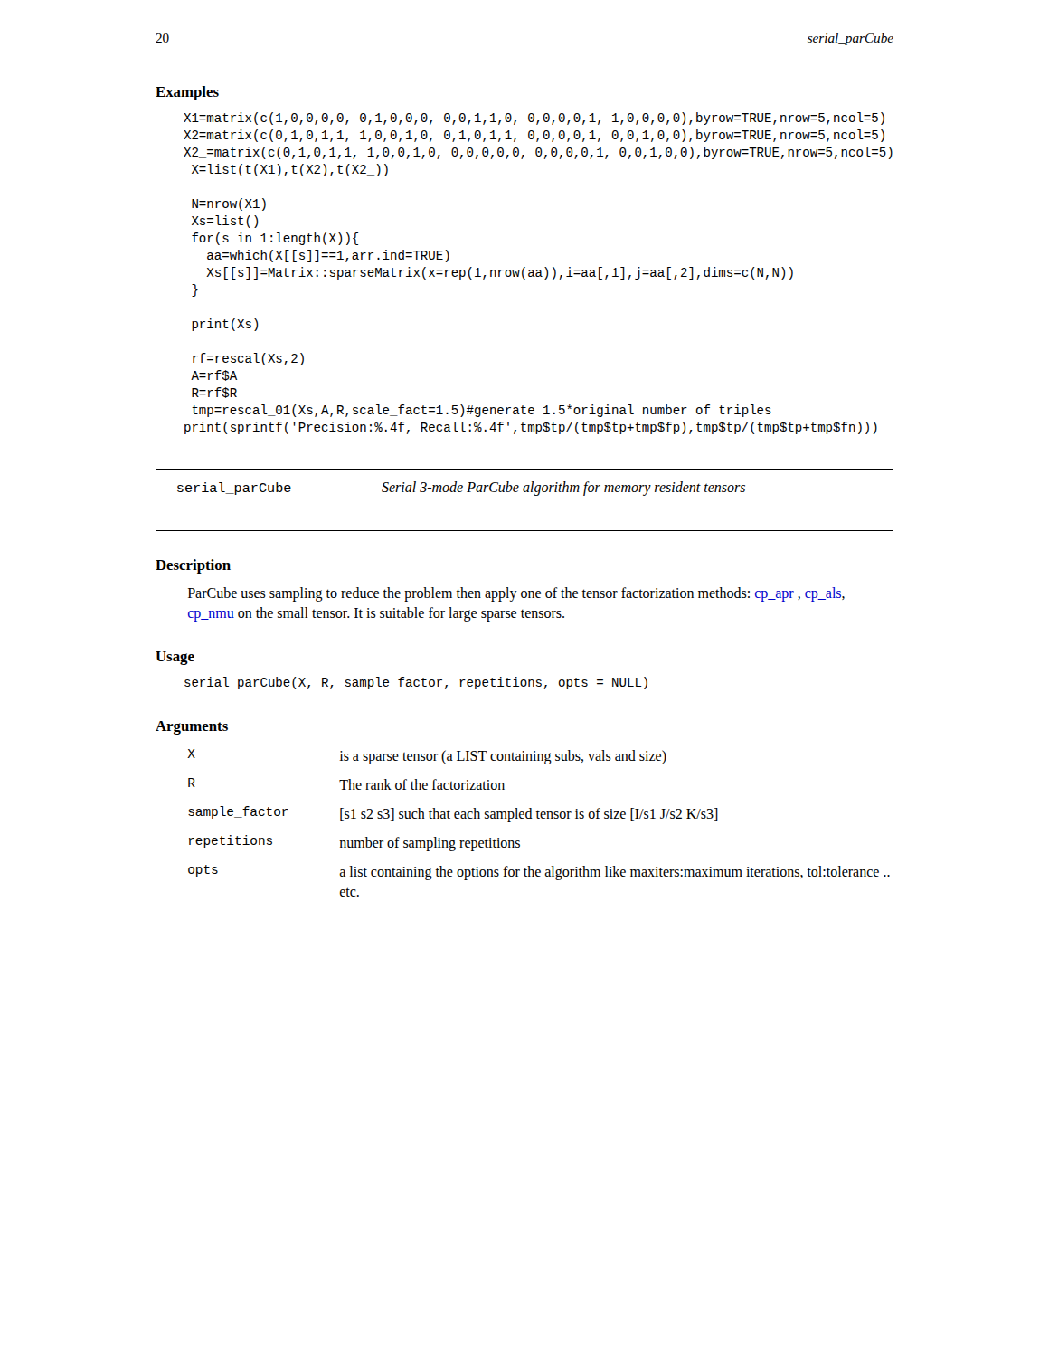20 serial_parCube
Examples
X1=matrix(c(1,0,0,0,0, 0,1,0,0,0, 0,0,1,1,0, 0,0,0,0,1, 1,0,0,0,0),byrow=TRUE,nrow=5,ncol=5)
X2=matrix(c(0,1,0,1,1, 1,0,0,1,0, 0,1,0,1,1, 0,0,0,0,1, 0,0,1,0,0),byrow=TRUE,nrow=5,ncol=5)
X2_=matrix(c(0,1,0,1,1, 1,0,0,1,0, 0,0,0,0,0, 0,0,0,0,1, 0,0,1,0,0),byrow=TRUE,nrow=5,ncol=5)
 X=list(t(X1),t(X2),t(X2_))

 N=nrow(X1)
 Xs=list()
 for(s in 1:length(X)){
   aa=which(X[[s]]==1,arr.ind=TRUE)
   Xs[[s]]=Matrix::sparseMatrix(x=rep(1,nrow(aa)),i=aa[,1],j=aa[,2],dims=c(N,N))
 }

 print(Xs)

 rf=rescal(Xs,2)
 A=rf$A
 R=rf$R
 tmp=rescal_01(Xs,A,R,scale_fact=1.5)#generate 1.5*original number of triples
print(sprintf('Precision:%.4f, Recall:%.4f',tmp$tp/(tmp$tp+tmp$fp),tmp$tp/(tmp$tp+tmp$fn)))
serial_parCube Serial 3-mode ParCube algorithm for memory resident tensors
Description
ParCube uses sampling to reduce the problem then apply one of the tensor factorization methods: cp_apr , cp_als, cp_nmu on the small tensor. It is suitable for large sparse tensors.
Usage
serial_parCube(X, R, sample_factor, repetitions, opts = NULL)
Arguments
X
is a sparse tensor (a LIST containing subs, vals and size)
R
The rank of the factorization
sample_factor
[s1 s2 s3] such that each sampled tensor is of size [I/s1 J/s2 K/s3]
repetitions
number of sampling repetitions
opts
a list containing the options for the algorithm like maxiters:maximum iterations, tol:tolerance .. etc.